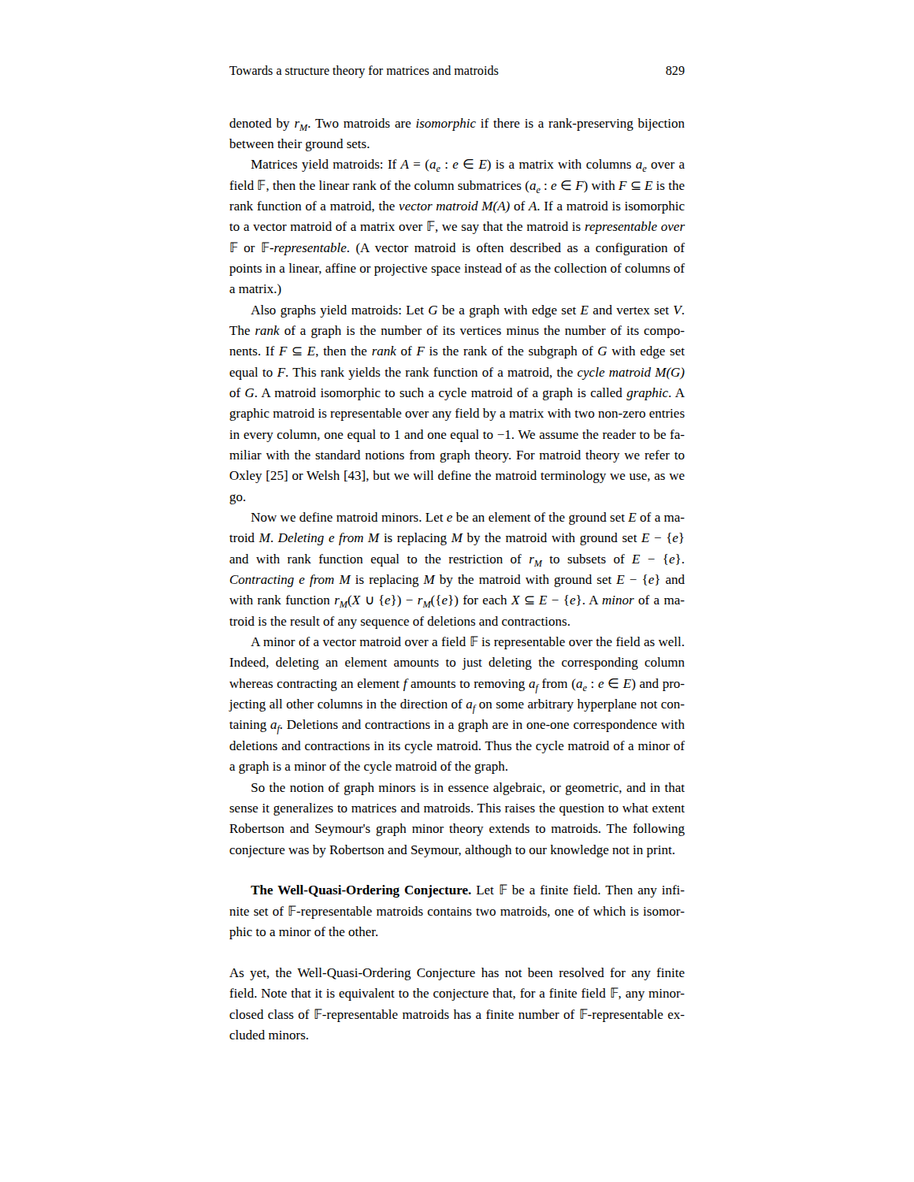Towards a structure theory for matrices and matroids 829
denoted by rM. Two matroids are isomorphic if there is a rank-preserving bijection between their ground sets.
Matrices yield matroids: If A = (ae : e ∈ E) is a matrix with columns ae over a field 𝔽, then the linear rank of the column submatrices (ae : e ∈ F) with F ⊆ E is the rank function of a matroid, the vector matroid M(A) of A. If a matroid is isomorphic to a vector matroid of a matrix over 𝔽, we say that the matroid is representable over 𝔽 or 𝔽-representable. (A vector matroid is often described as a configuration of points in a linear, affine or projective space instead of as the collection of columns of a matrix.)
Also graphs yield matroids: Let G be a graph with edge set E and vertex set V. The rank of a graph is the number of its vertices minus the number of its components. If F ⊆ E, then the rank of F is the rank of the subgraph of G with edge set equal to F. This rank yields the rank function of a matroid, the cycle matroid M(G) of G. A matroid isomorphic to such a cycle matroid of a graph is called graphic. A graphic matroid is representable over any field by a matrix with two non-zero entries in every column, one equal to 1 and one equal to −1. We assume the reader to be familiar with the standard notions from graph theory. For matroid theory we refer to Oxley [25] or Welsh [43], but we will define the matroid terminology we use, as we go.
Now we define matroid minors. Let e be an element of the ground set E of a matroid M. Deleting e from M is replacing M by the matroid with ground set E − {e} and with rank function equal to the restriction of rM to subsets of E − {e}. Contracting e from M is replacing M by the matroid with ground set E − {e} and with rank function rM(X ∪ {e}) − rM({e}) for each X ⊆ E − {e}. A minor of a matroid is the result of any sequence of deletions and contractions.
A minor of a vector matroid over a field 𝔽 is representable over the field as well. Indeed, deleting an element amounts to just deleting the corresponding column whereas contracting an element f amounts to removing af from (ae : e ∈ E) and projecting all other columns in the direction of af on some arbitrary hyperplane not containing af. Deletions and contractions in a graph are in one-one correspondence with deletions and contractions in its cycle matroid. Thus the cycle matroid of a minor of a graph is a minor of the cycle matroid of the graph.
So the notion of graph minors is in essence algebraic, or geometric, and in that sense it generalizes to matrices and matroids. This raises the question to what extent Robertson and Seymour's graph minor theory extends to matroids. The following conjecture was by Robertson and Seymour, although to our knowledge not in print.
The Well-Quasi-Ordering Conjecture. Let 𝔽 be a finite field. Then any infinite set of 𝔽-representable matroids contains two matroids, one of which is isomorphic to a minor of the other.
As yet, the Well-Quasi-Ordering Conjecture has not been resolved for any finite field. Note that it is equivalent to the conjecture that, for a finite field 𝔽, any minor-closed class of 𝔽-representable matroids has a finite number of 𝔽-representable excluded minors.